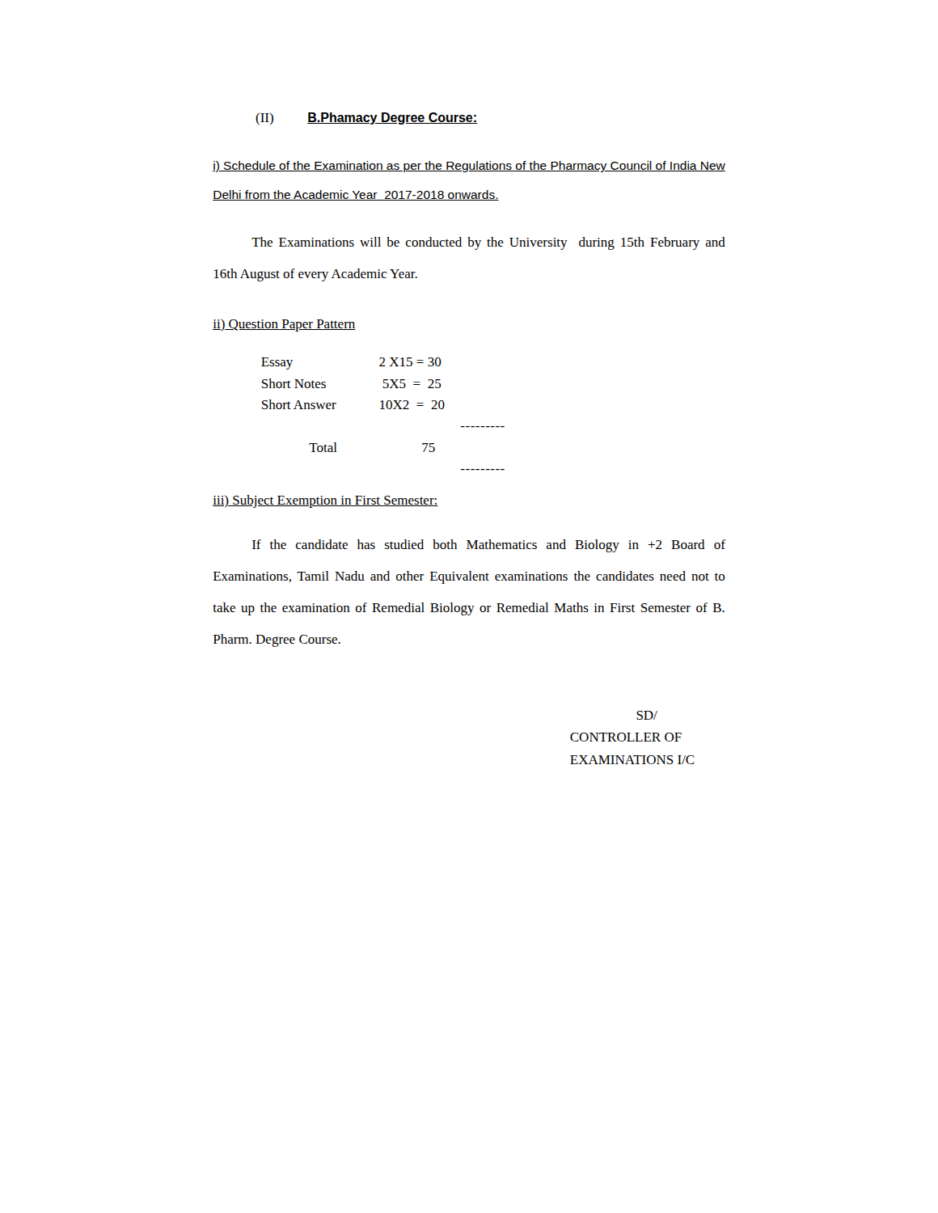(II) B.Phamacy Degree Course:
i) Schedule of the Examination as per the Regulations of the Pharmacy Council of India New Delhi from the Academic Year 2017-2018 onwards.
The Examinations will be conducted by the University during 15th February and 16th August of every Academic Year.
ii) Question Paper Pattern
| Essay | 2 X15 = 30 |
| Short Notes | 5X5 = 25 |
| Short Answer | 10X2 = 20 |
| | --------- |
| Total | 75 |
| | --------- |
iii) Subject Exemption in First Semester:
If the candidate has studied both Mathematics and Biology in +2 Board of Examinations, Tamil Nadu and other Equivalent examinations the candidates need not to take up the examination of Remedial Biology or Remedial Maths in First Semester of B. Pharm. Degree Course.
SD/
CONTROLLER OF EXAMINATIONS I/C